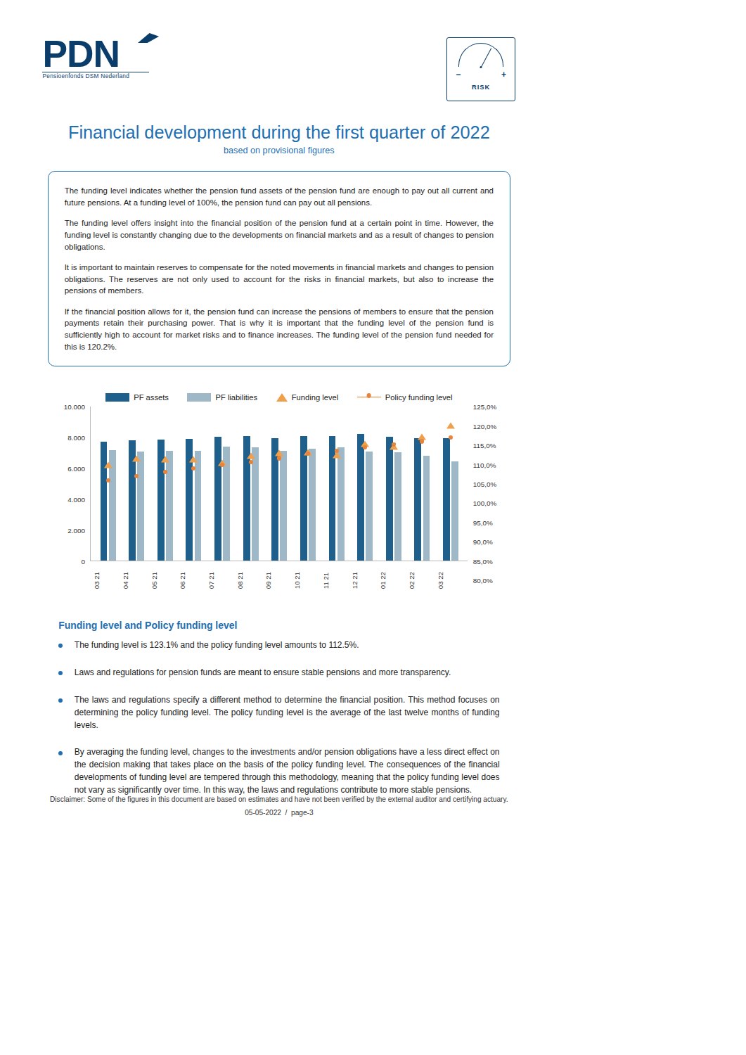PDN
Pensioenfonds DSM Nederland
−+
RISK
Financial development during the first quarter of 2022
based on provisional figures
The funding level indicates whether the pension fund assets of the pension fund are enough to pay out all current and future pensions. At a funding level of 100%, the pension fund can pay out all pensions.
The funding level offers insight into the financial position of the pension fund at a certain point in time. However, the funding level is constantly changing due to the developments on financial markets and as a result of changes to pension obligations.
It is important to maintain reserves to compensate for the noted movements in financial markets and changes to pension obligations. The reserves are not only used to account for the risks in financial markets, but also to increase the pensions of members.
If the financial position allows for it, the pension fund can increase the pensions of members to ensure that the pension payments retain their purchasing power. That is why it is important that the funding level of the pension fund is sufficiently high to account for market risks and to finance increases. The funding level of the pension fund needed for this is 120.2%.
PF assets
PF liabilities
Funding level
Policy funding level
10.000 8.000 6.000 4.000 2.000 0
125,0% 120,0% 115,0% 110,0% 105,0% 100,0% 95,0% 90,0% 85,0% 80,0%
03 21
04 21
05 21
06 21
07 21
08 21
09 21
10 21
11 21
12 21
01 22
02 22
03 22
Funding level and Policy funding level
The funding level is 123.1% and the policy funding level amounts to 112.5%.
Laws and regulations for pension funds are meant to ensure stable pensions and more transparency.
The laws and regulations specify a different method to determine the financial position. This method focuses on determining the policy funding level. The policy funding level is the average of the last twelve months of funding levels.
By averaging the funding level, changes to the investments and/or pension obligations have a less direct effect on the decision making that takes place on the basis of the policy funding level. The consequences of the financial developments of funding level are tempered through this methodology, meaning that the policy funding level does not vary as significantly over time. In this way, the laws and regulations contribute to more stable pensions.
Disclaimer: Some of the figures in this document are based on estimates and have not been verified by the external auditor and certifying actuary.
05-05-2022 / page-3